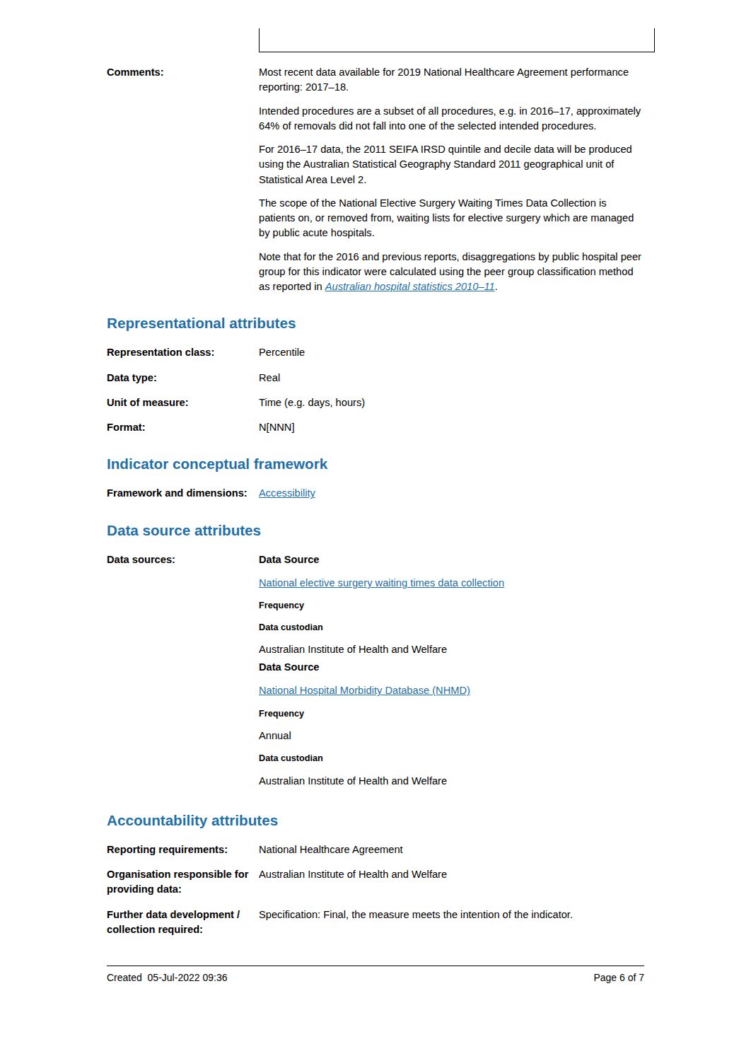Comments:
Most recent data available for 2019 National Healthcare Agreement performance reporting: 2017–18.
Intended procedures are a subset of all procedures, e.g. in 2016–17, approximately 64% of removals did not fall into one of the selected intended procedures.
For 2016–17 data, the 2011 SEIFA IRSD quintile and decile data will be produced using the Australian Statistical Geography Standard 2011 geographical unit of Statistical Area Level 2.
The scope of the National Elective Surgery Waiting Times Data Collection is patients on, or removed from, waiting lists for elective surgery which are managed by public acute hospitals.
Note that for the 2016 and previous reports, disaggregations by public hospital peer group for this indicator were calculated using the peer group classification method as reported in Australian hospital statistics 2010–11.
Representational attributes
Representation class:
Percentile
Data type:
Real
Unit of measure:
Time (e.g. days, hours)
Format:
N[NNN]
Indicator conceptual framework
Framework and dimensions:
Accessibility
Data source attributes
Data sources:
Data Source
National elective surgery waiting times data collection
Frequency
Data custodian
Australian Institute of Health and Welfare
Data Source
National Hospital Morbidity Database (NHMD)
Frequency
Annual
Data custodian
Australian Institute of Health and Welfare
Accountability attributes
Reporting requirements:
National Healthcare Agreement
Organisation responsible for providing data:
Australian Institute of Health and Welfare
Further data development / collection required:
Specification: Final, the measure meets the intention of the indicator.
Created 05-Jul-2022 09:36
Page 6 of 7